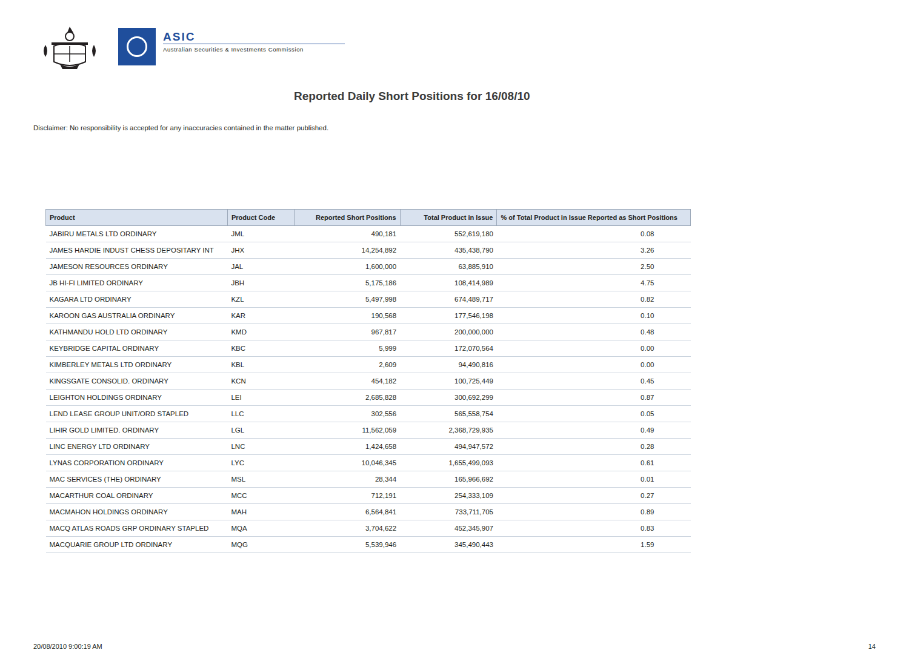ASIC
Australian Securities & Investments Commission
Reported Daily Short Positions for 16/08/10
Disclaimer: No responsibility is accepted for any inaccuracies contained in the matter published.
| Product | Product Code | Reported Short Positions | Total Product in Issue | % of Total Product in Issue Reported as Short Positions |
| --- | --- | --- | --- | --- |
| JABIRU METALS LTD ORDINARY | JML | 490,181 | 552,619,180 | 0.08 |
| JAMES HARDIE INDUST CHESS DEPOSITARY INT | JHX | 14,254,892 | 435,438,790 | 3.26 |
| JAMESON RESOURCES ORDINARY | JAL | 1,600,000 | 63,885,910 | 2.50 |
| JB HI-FI LIMITED ORDINARY | JBH | 5,175,186 | 108,414,989 | 4.75 |
| KAGARA LTD ORDINARY | KZL | 5,497,998 | 674,489,717 | 0.82 |
| KAROON GAS AUSTRALIA ORDINARY | KAR | 190,568 | 177,546,198 | 0.10 |
| KATHMANDU HOLD LTD ORDINARY | KMD | 967,817 | 200,000,000 | 0.48 |
| KEYBRIDGE CAPITAL ORDINARY | KBC | 5,999 | 172,070,564 | 0.00 |
| KIMBERLEY METALS LTD ORDINARY | KBL | 2,609 | 94,490,816 | 0.00 |
| KINGSGATE CONSOLID. ORDINARY | KCN | 454,182 | 100,725,449 | 0.45 |
| LEIGHTON HOLDINGS ORDINARY | LEI | 2,685,828 | 300,692,299 | 0.87 |
| LEND LEASE GROUP UNIT/ORD STAPLED | LLC | 302,556 | 565,558,754 | 0.05 |
| LIHIR GOLD LIMITED. ORDINARY | LGL | 11,562,059 | 2,368,729,935 | 0.49 |
| LINC ENERGY LTD ORDINARY | LNC | 1,424,658 | 494,947,572 | 0.28 |
| LYNAS CORPORATION ORDINARY | LYC | 10,046,345 | 1,655,499,093 | 0.61 |
| MAC SERVICES (THE) ORDINARY | MSL | 28,344 | 165,966,692 | 0.01 |
| MACARTHUR COAL ORDINARY | MCC | 712,191 | 254,333,109 | 0.27 |
| MACMAHON HOLDINGS ORDINARY | MAH | 6,564,841 | 733,711,705 | 0.89 |
| MACQ ATLAS ROADS GRP ORDINARY STAPLED | MQA | 3,704,622 | 452,345,907 | 0.83 |
| MACQUARIE GROUP LTD ORDINARY | MQG | 5,539,946 | 345,490,443 | 1.59 |
20/08/2010 9:00:19 AM
14